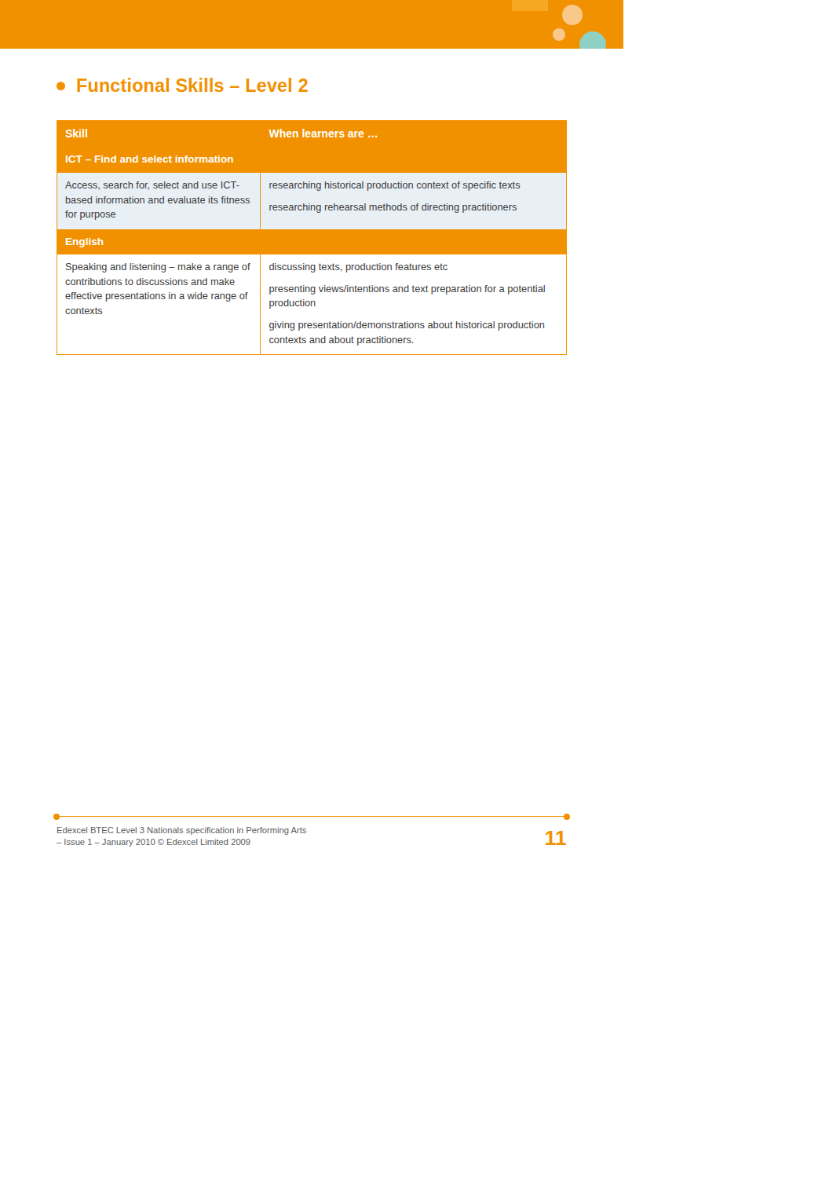Functional Skills – Level 2
| Skill | When learners are … |
| --- | --- |
| ICT – Find and select information |
| Access, search for, select and use ICT-based information and evaluate its fitness for purpose | researching historical production context of specific texts researching rehearsal methods of directing practitioners |
| English |
| Speaking and listening – make a range of contributions to discussions and make effective presentations in a wide range of contexts | discussing texts, production features etc presenting views/intentions and text preparation for a potential production giving presentation/demonstrations about historical production contexts and about practitioners. |
Edexcel BTEC Level 3 Nationals specification in Performing Arts
– Issue 1 – January 2010 © Edexcel Limited 2009
11